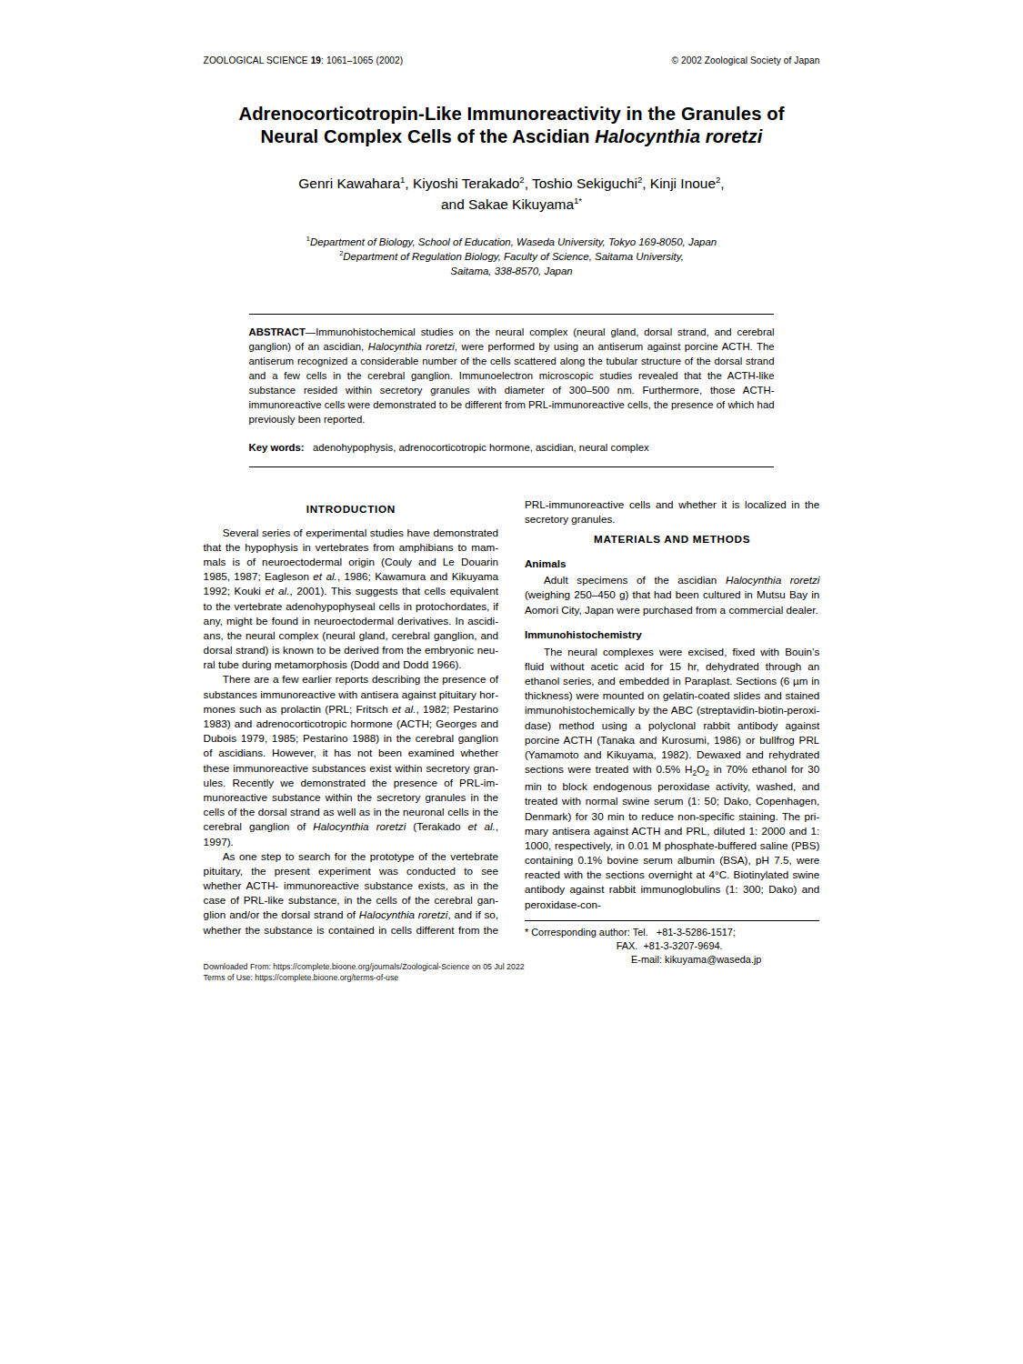ZOOLOGICAL SCIENCE 19: 1061–1065 (2002) © 2002 Zoological Society of Japan
Adrenocorticotropin-Like Immunoreactivity in the Granules of
Neural Complex Cells of the Ascidian Halocynthia roretzi
Genri Kawahara1, Kiyoshi Terakado2, Toshio Sekiguchi2, Kinji Inoue2,
and Sakae Kikuyama1*
1Department of Biology, School of Education, Waseda University, Tokyo 169-8050, Japan
2Department of Regulation Biology, Faculty of Science, Saitama University,
Saitama, 338-8570, Japan
ABSTRACT—Immunohistochemical studies on the neural complex (neural gland, dorsal strand, and cerebral ganglion) of an ascidian, Halocynthia roretzi, were performed by using an antiserum against porcine ACTH. The antiserum recognized a considerable number of the cells scattered along the tubular structure of the dorsal strand and a few cells in the cerebral ganglion. Immunoelectron microscopic studies revealed that the ACTH-like substance resided within secretory granules with diameter of 300–500 nm. Furthermore, those ACTH-immunoreactive cells were demonstrated to be different from PRL-immunoreactive cells, the presence of which had previously been reported.
Key words: adenohypophysis, adrenocorticotropic hormone, ascidian, neural complex
INTRODUCTION
Several series of experimental studies have demonstrated that the hypophysis in vertebrates from amphibians to mammals is of neuroectodermal origin (Couly and Le Douarin 1985, 1987; Eagleson et al., 1986; Kawamura and Kikuyama 1992; Kouki et al., 2001). This suggests that cells equivalent to the vertebrate adenohypophyseal cells in protochordates, if any, might be found in neuroectodermal derivatives. In ascidians, the neural complex (neural gland, cerebral ganglion, and dorsal strand) is known to be derived from the embryonic neural tube during metamorphosis (Dodd and Dodd 1966).
There are a few earlier reports describing the presence of substances immunoreactive with antisera against pituitary hormones such as prolactin (PRL; Fritsch et al., 1982; Pestarino 1983) and adrenocorticotropic hormone (ACTH; Georges and Dubois 1979, 1985; Pestarino 1988) in the cerebral ganglion of ascidians. However, it has not been examined whether these immunoreactive substances exist within secretory granules. Recently we demonstrated the presence of PRL-immunoreactive substance within the secretory granules in the cells of the dorsal strand as well as in the neuronal cells in the cerebral ganglion of Halocynthia roretzi (Terakado et al., 1997).
As one step to search for the prototype of the vertebrate pituitary, the present experiment was conducted to see whether ACTH- immunoreactive substance exists, as in the case of PRL-like substance, in the cells of the cerebral ganglion and/or the dorsal strand of Halocynthia roretzi, and if so, whether the substance is contained in cells different from the PRL-immunoreactive cells and whether it is localized in the secretory granules.
MATERIALS AND METHODS
Animals
Adult specimens of the ascidian Halocynthia roretzi (weighing 250–450 g) that had been cultured in Mutsu Bay in Aomori City, Japan were purchased from a commercial dealer.
Immunohistochemistry
The neural complexes were excised, fixed with Bouin’s fluid without acetic acid for 15 hr, dehydrated through an ethanol series, and embedded in Paraplast. Sections (6 µm in thickness) were mounted on gelatin-coated slides and stained immunohistochemically by the ABC (streptavidin-biotin-peroxidase) method using a polyclonal rabbit antibody against porcine ACTH (Tanaka and Kurosumi, 1986) or bullfrog PRL (Yamamoto and Kikuyama, 1982). Dewaxed and rehydrated sections were treated with 0.5% H2O2 in 70% ethanol for 30 min to block endogenous peroxidase activity, washed, and treated with normal swine serum (1: 50; Dako, Copenhagen, Denmark) for 30 min to reduce non-specific staining. The primary antisera against ACTH and PRL, diluted 1: 2000 and 1: 1000, respectively, in 0.01 M phosphate-buffered saline (PBS) containing 0.1% bovine serum albumin (BSA), pH 7.5, were reacted with the sections overnight at 4°C. Biotinylated swine antibody against rabbit immunoglobulins (1: 300; Dako) and peroxidase-con-
* Corresponding author: Tel. +81-3-5286-1517; FAX. +81-3-3207-9694. E-mail: kikuyama@waseda.jp
Downloaded From: https://complete.bioone.org/journals/Zoological-Science on 05 Jul 2022
Terms of Use: https://complete.bioone.org/terms-of-use